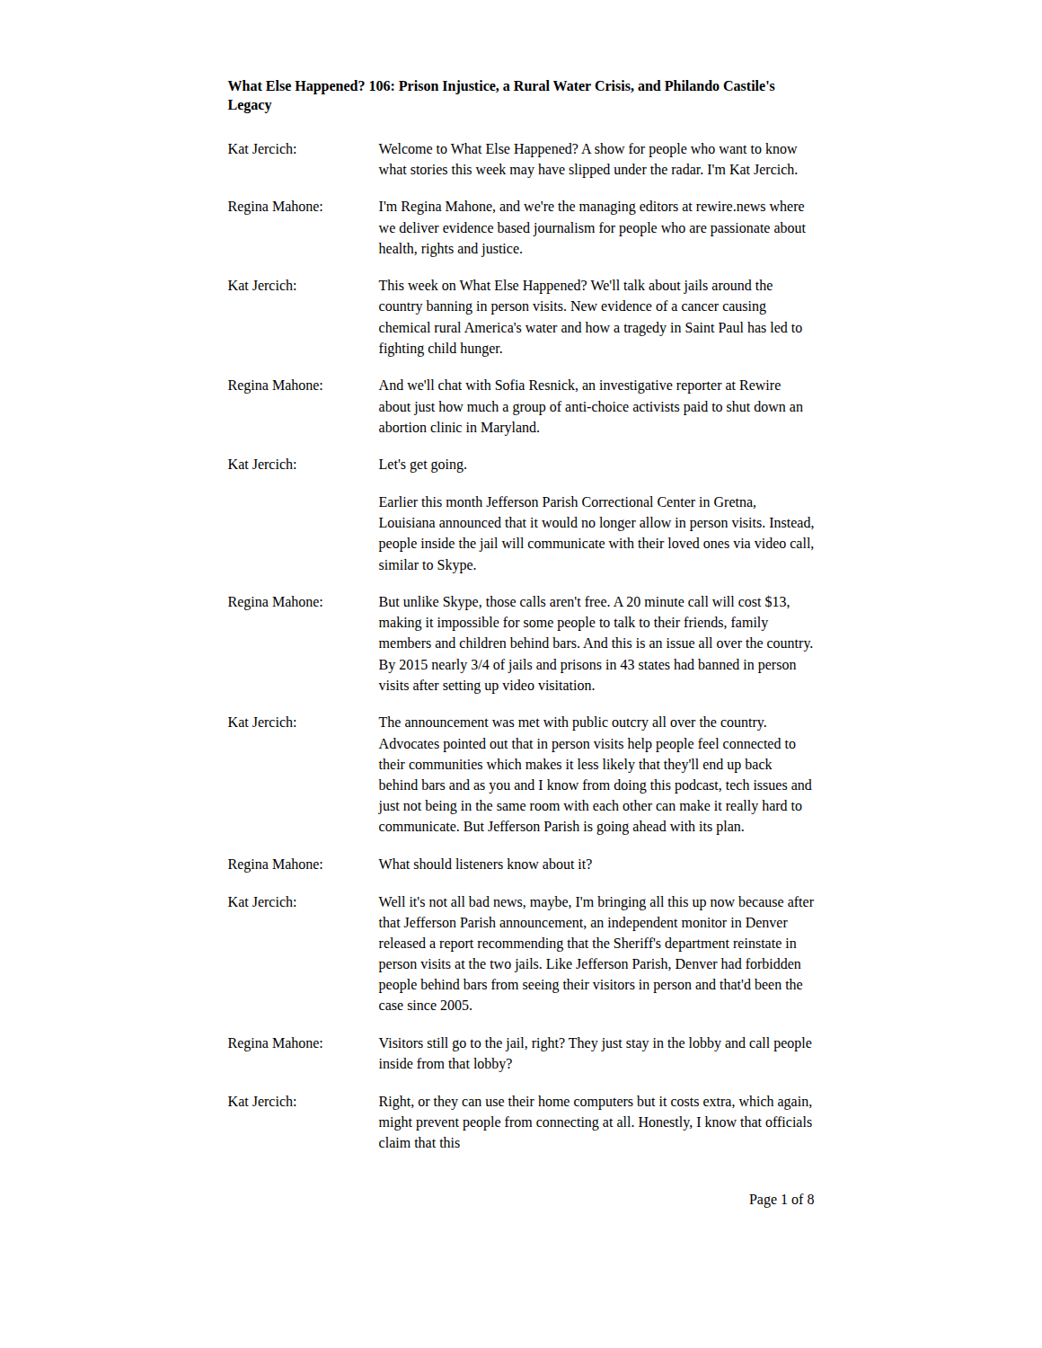What Else Happened? 106: Prison Injustice, a Rural Water Crisis, and Philando Castile's Legacy
| Kat Jercich: | Welcome to What Else Happened? A show for people who want to know what stories this week may have slipped under the radar. I'm Kat Jercich. |
| Regina Mahone: | I'm Regina Mahone, and we're the managing editors at rewire.news where we deliver evidence based journalism for people who are passionate about health, rights and justice. |
| Kat Jercich: | This week on What Else Happened? We'll talk about jails around the country banning in person visits. New evidence of a cancer causing chemical rural America's water and how a tragedy in Saint Paul has led to fighting child hunger. |
| Regina Mahone: | And we'll chat with Sofia Resnick, an investigative reporter at Rewire about just how much a group of anti-choice activists paid to shut down an abortion clinic in Maryland. |
| Kat Jercich: | Let's get going. Earlier this month Jefferson Parish Correctional Center in Gretna, Louisiana announced that it would no longer allow in person visits. Instead, people inside the jail will communicate with their loved ones via video call, similar to Skype. |
| Regina Mahone: | But unlike Skype, those calls aren't free. A 20 minute call will cost $13, making it impossible for some people to talk to their friends, family members and children behind bars. And this is an issue all over the country. By 2015 nearly 3/4 of jails and prisons in 43 states had banned in person visits after setting up video visitation. |
| Kat Jercich: | The announcement was met with public outcry all over the country. Advocates pointed out that in person visits help people feel connected to their communities which makes it less likely that they'll end up back behind bars and as you and I know from doing this podcast, tech issues and just not being in the same room with each other can make it really hard to communicate. But Jefferson Parish is going ahead with its plan. |
| Regina Mahone: | What should listeners know about it? |
| Kat Jercich: | Well it's not all bad news, maybe, I'm bringing all this up now because after that Jefferson Parish announcement, an independent monitor in Denver released a report recommending that the Sheriff's department reinstate in person visits at the two jails. Like Jefferson Parish, Denver had forbidden people behind bars from seeing their visitors in person and that'd been the case since 2005. |
| Regina Mahone: | Visitors still go to the jail, right? They just stay in the lobby and call people inside from that lobby? |
| Kat Jercich: | Right, or they can use their home computers but it costs extra, which again, might prevent people from connecting at all. Honestly, I know that officials claim that this |
Page 1 of 8